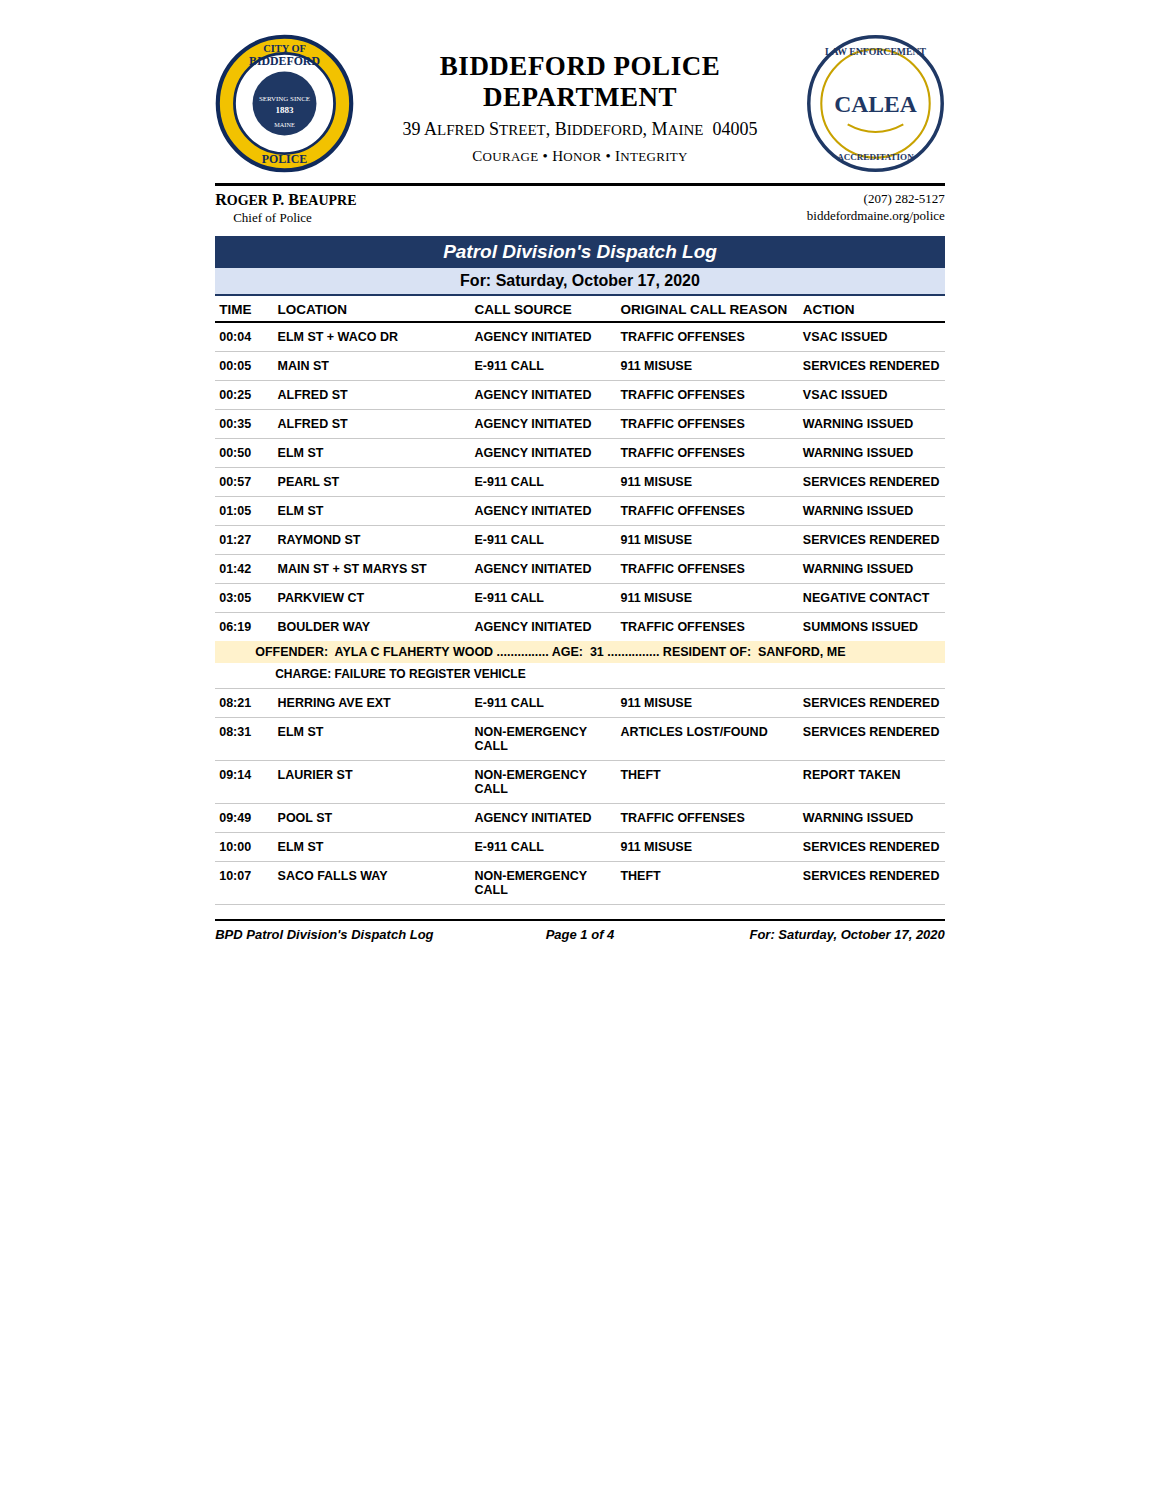BIDDEFORD POLICE DEPARTMENT
39 ALFRED STREET, BIDDEFORD, MAINE 04005
COURAGE • HONOR • INTEGRITY
ROGER P. BEAUPRE
Chief of Police
(207) 282-5127
biddefordmaine.org/police
Patrol Division's Dispatch Log
For: Saturday, October 17, 2020
| TIME | LOCATION | CALL SOURCE | ORIGINAL CALL REASON | ACTION |
| --- | --- | --- | --- | --- |
| 00:04 | ELM ST + WACO DR | AGENCY INITIATED | TRAFFIC OFFENSES | VSAC ISSUED |
| 00:05 | MAIN ST | E-911 CALL | 911 MISUSE | SERVICES RENDERED |
| 00:25 | ALFRED ST | AGENCY INITIATED | TRAFFIC OFFENSES | VSAC ISSUED |
| 00:35 | ALFRED ST | AGENCY INITIATED | TRAFFIC OFFENSES | WARNING ISSUED |
| 00:50 | ELM ST | AGENCY INITIATED | TRAFFIC OFFENSES | WARNING ISSUED |
| 00:57 | PEARL ST | E-911 CALL | 911 MISUSE | SERVICES RENDERED |
| 01:05 | ELM ST | AGENCY INITIATED | TRAFFIC OFFENSES | WARNING ISSUED |
| 01:27 | RAYMOND ST | E-911 CALL | 911 MISUSE | SERVICES RENDERED |
| 01:42 | MAIN ST + ST MARYS ST | AGENCY INITIATED | TRAFFIC OFFENSES | WARNING ISSUED |
| 03:05 | PARKVIEW CT | E-911 CALL | 911 MISUSE | NEGATIVE CONTACT |
| 06:19 | BOULDER WAY | AGENCY INITIATED | TRAFFIC OFFENSES | SUMMONS ISSUED |
| OFFENDER: AYLA C FLAHERTY WOOD ............... AGE: 31 ............... RESIDENT OF: SANFORD, ME |
| CHARGE: FAILURE TO REGISTER VEHICLE |
| 08:21 | HERRING AVE EXT | E-911 CALL | 911 MISUSE | SERVICES RENDERED |
| 08:31 | ELM ST | NON-EMERGENCY CALL | ARTICLES LOST/FOUND | SERVICES RENDERED |
| 09:14 | LAURIER ST | NON-EMERGENCY CALL | THEFT | REPORT TAKEN |
| 09:49 | POOL ST | AGENCY INITIATED | TRAFFIC OFFENSES | WARNING ISSUED |
| 10:00 | ELM ST | E-911 CALL | 911 MISUSE | SERVICES RENDERED |
| 10:07 | SACO FALLS WAY | NON-EMERGENCY CALL | THEFT | SERVICES RENDERED |
BPD Patrol Division's Dispatch Log
Page 1 of 4
For: Saturday, October 17, 2020